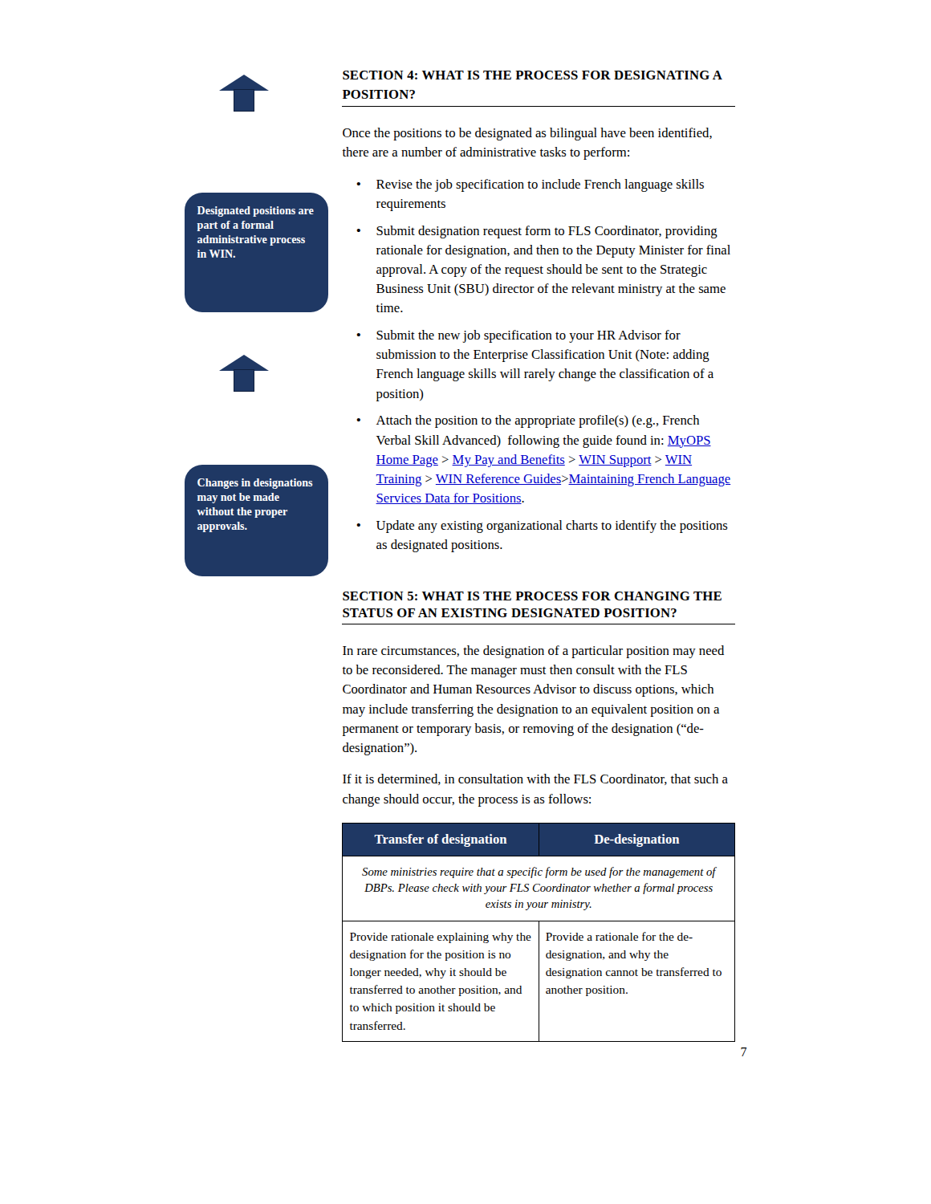Designated positions are part of a formal administrative process in WIN.
Changes in designations may not be made without the proper approvals.
Section 4: What is the process for designating a position?
Once the positions to be designated as bilingual have been identified, there are a number of administrative tasks to perform:
Revise the job specification to include French language skills requirements
Submit designation request form to FLS Coordinator, providing rationale for designation, and then to the Deputy Minister for final approval. A copy of the request should be sent to the Strategic Business Unit (SBU) director of the relevant ministry at the same time.
Submit the new job specification to your HR Advisor for submission to the Enterprise Classification Unit (Note: adding French language skills will rarely change the classification of a position)
Attach the position to the appropriate profile(s) (e.g., French Verbal Skill Advanced) following the guide found in: MyOPS Home Page > My Pay and Benefits > WIN Support > WIN Training > WIN Reference Guides>Maintaining French Language Services Data for Positions.
Update any existing organizational charts to identify the positions as designated positions.
Section 5: What is the process for changing the status of an existing designated position?
In rare circumstances, the designation of a particular position may need to be reconsidered. The manager must then consult with the FLS Coordinator and Human Resources Advisor to discuss options, which may include transferring the designation to an equivalent position on a permanent or temporary basis, or removing of the designation (“de-designation”).
If it is determined, in consultation with the FLS Coordinator, that such a change should occur, the process is as follows:
| Transfer of designation | De-designation |
| --- | --- |
| Some ministries require that a specific form be used for the management of DBPs. Please check with your FLS Coordinator whether a formal process exists in your ministry. |
| Provide rationale explaining why the designation for the position is no longer needed, why it should be transferred to another position, and to which position it should be transferred. | Provide a rationale for the de-designation, and why the designation cannot be transferred to another position. |
7